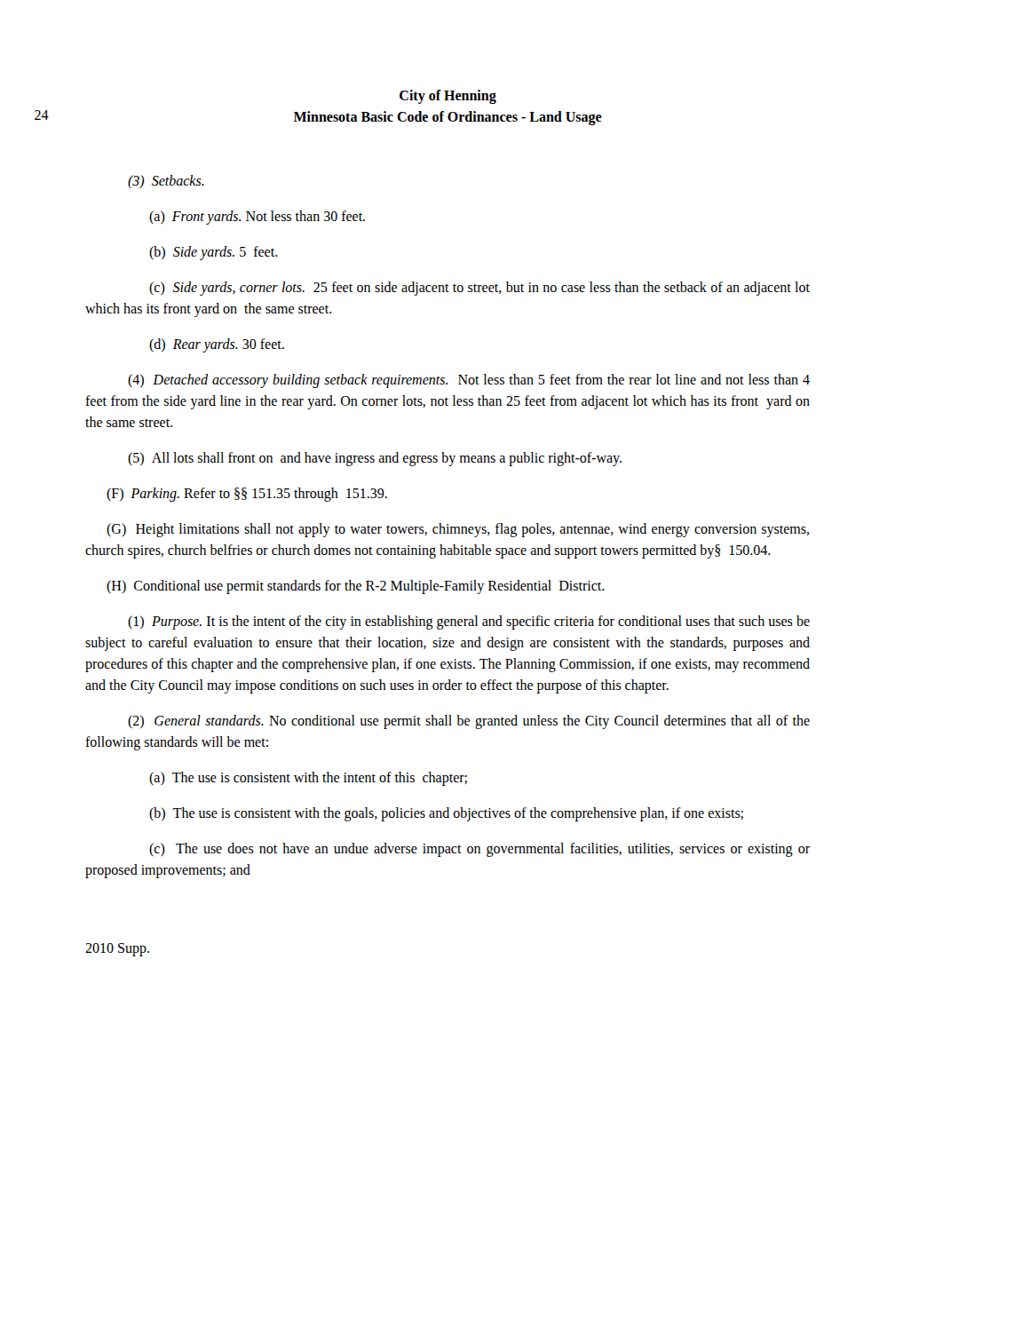24 City of Henning Minnesota Basic Code of Ordinances - Land Usage
(3) Setbacks.
(a) Front yards. Not less than 30 feet.
(b) Side yards. 5 feet.
(c) Side yards, corner lots. 25 feet on side adjacent to street, but in no case less than the setback of an adjacent lot which has its front yard on the same street.
(d) Rear yards. 30 feet.
(4) Detached accessory building setback requirements. Not less than 5 feet from the rear lot line and not less than 4 feet from the side yard line in the rear yard. On corner lots, not less than 25 feet from adjacent lot which has its front yard on the same street.
(5) All lots shall front on and have ingress and egress by means a public right-of-way.
(F) Parking. Refer to §§ 151.35 through 151.39.
(G) Height limitations shall not apply to water towers, chimneys, flag poles, antennae, wind energy conversion systems, church spires, church belfries or church domes not containing habitable space and support towers permitted by§ 150.04.
(H) Conditional use permit standards for the R-2 Multiple-Family Residential District.
(1) Purpose. It is the intent of the city in establishing general and specific criteria for conditional uses that such uses be subject to careful evaluation to ensure that their location, size and design are consistent with the standards, purposes and procedures of this chapter and the comprehensive plan, if one exists. The Planning Commission, if one exists, may recommend and the City Council may impose conditions on such uses in order to effect the purpose of this chapter.
(2) General standards. No conditional use permit shall be granted unless the City Council determines that all of the following standards will be met:
(a) The use is consistent with the intent of this chapter;
(b) The use is consistent with the goals, policies and objectives of the comprehensive plan, if one exists;
(c) The use does not have an undue adverse impact on governmental facilities, utilities, services or existing or proposed improvements; and
2010 Supp.